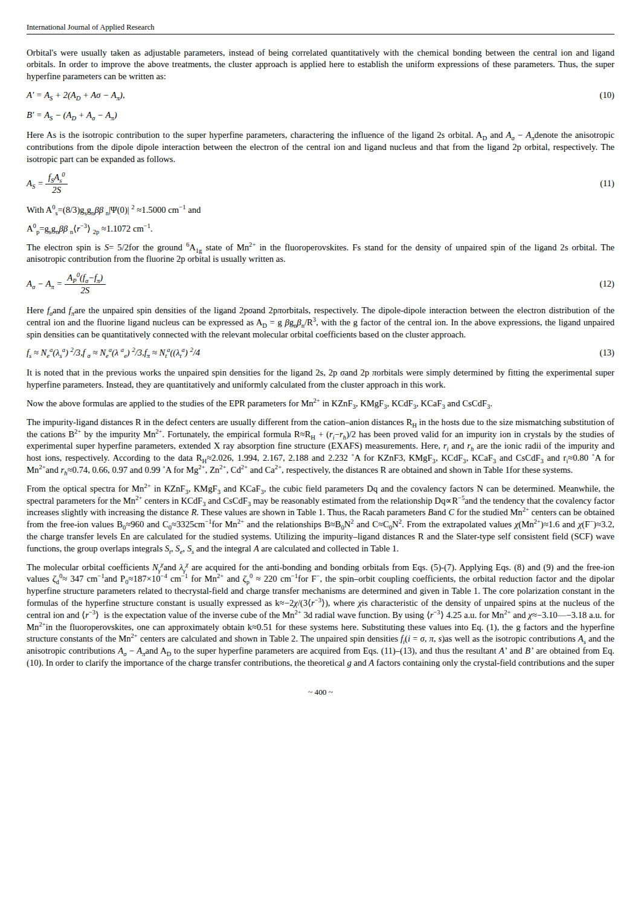International Journal of Applied Research
Orbital's were usually taken as adjustable parameters, instead of being correlated quantitatively with the chemical bonding between the central ion and ligand orbitals. In order to improve the above treatments, the cluster approach is applied here to establish the uniform expressions of these parameters. Thus, the super hyperfine parameters can be written as:
A′ = AS + 2(AD + Aσ − Aπ),
(10)
B′ = AS − (AD + Aσ − Aπ)
Here As is the isotropic contribution to the super hyperfine parameters, charactering the influence of the ligand 2s orbital. AD and Aσ − Aπdenote the anisotropic contributions from the dipole dipole interaction between the electron of the central ion and ligand nucleus and that from the ligand 2p orbital, respectively. The isotropic part can be expanded as follows.
AS = fSAs02S
(11)
With A0s=(8/3)gsgnββ n|Ψ(0)| 2 ≈1.5000 cm−1 and
A0p=gsgnββ n⟨r−3⟩ 2p ≈1.1072 cm−1.
The electron spin is S= 5/2for the ground 6A1g state of Mn2+ in the fluoroperovskites. Fs stand for the density of unpaired spin of the ligand 2s orbital. The anisotropic contribution from the fluorine 2p orbital is usually written as.
Aσ − Aπ = AP0(fσ−fπ) 2S
(12)
Here fσand fπare the unpaired spin densities of the ligand 2pσand 2pπorbitals, respectively. The dipole-dipole interaction between the electron distribution of the central ion and the fluorine ligand nucleus can be expressed as AD = g βgnβn/R3, with the g factor of the central ion. In the above expressions, the ligand unpaired spin densities can be quantitatively connected with the relevant molecular orbital coefficients based on the cluster approach.
fs ≈ Nea(λsa) 2/3,f σ ≈ Nea(λ ae) 2/3,fπ ≈ Nta((λta) 2/4
(13)
It is noted that in the previous works the unpaired spin densities for the ligand 2s, 2p σand 2p πorbitals were simply determined by fitting the experimental super hyperfine parameters. Instead, they are quantitatively and uniformly calculated from the cluster approach in this work.
Now the above formulas are applied to the studies of the EPR parameters for Mn2+ in KZnF3, KMgF3, KCdF3, KCaF3 and CsCdF3.
The impurity-ligand distances R in the defect centers are usually different from the cation–anion distances RH in the hosts due to the size mismatching substitution of the cations B2+ by the impurity Mn2+. Fortunately, the empirical formula R≈RH + (ri−rh)/2 has been proved valid for an impurity ion in crystals by the studies of experimental super hyperfine parameters, extended X ray absorption fine structure (EXAFS) measurements. Here, ri and rh are the ionic radii of the impurity and host ions, respectively. According to the data RH≈2.026, 1.994, 2.167, 2.188 and 2.232 ˚A for KZnF3, KMgF3, KCdF3, KCaF3 and CsCdF3 and ri≈0.80 ˚A for Mn2+and rh≈0.74, 0.66, 0.97 and 0.99 ˚A for Mg2+, Zn2+, Cd2+ and Ca2+, respectively, the distances R are obtained and shown in Table 1for these systems.
From the optical spectra for Mn2+ in KZnF3, KMgF3 and KCaF3, the cubic field parameters Dq and the covalency factors N can be determined. Meanwhile, the spectral parameters for the Mn2+ centers in KCdF3 and CsCdF3 may be reasonably estimated from the relationship Dq∝R−5and the tendency that the covalency factor increases slightly with increasing the distance R. These values are shown in Table 1. Thus, the Racah parameters Band C for the studied Mn2+ centers can be obtained from the free-ion values B0≈960 and C0≈3325cm−1for Mn2+ and the relationships B≈B0N2 and C≈C0N2. From the extrapolated values χ(Mn2+)≈1.6 and χ(F−)≈3.2, the charge transfer levels En are calculated for the studied systems. Utilizing the impurity–ligand distances R and the Slater-type self consistent field (SCF) wave functions, the group overlaps integrals St, Se, Ss and the integral A are calculated and collected in Table 1.
The molecular orbital coefficients Nγχand λγχ are acquired for the anti-bonding and bonding orbitals from Eqs. (5)-(7). Applying Eqs. (8) and (9) and the free-ion values ζd0≈ 347 cm−1and P0≈187×10−4 cm−1 for Mn2+ and ζp0 ≈ 220 cm−1for F−, the spin–orbit coupling coefficients, the orbital reduction factor and the dipolar hyperfine structure parameters related to thecrystal-field and charge transfer mechanisms are determined and given in Table 1. The core polarization constant in the formulas of the hyperfine structure constant is usually expressed as k≈−2χ/(3⟨r−3⟩), where χis characteristic of the density of unpaired spins at the nucleus of the central ion and ⟨r−3⟩ is the expectation value of the inverse cube of the Mn2+ 3d radial wave function. By using ⟨r−3⟩ 4.25 a.u. for Mn2+ and χ≈−3.10—−3.18 a.u. for Mn2+in the fluoroperovskites, one can approximately obtain k≈0.51 for these systems here. Substituting these values into Eq. (1), the g factors and the hyperfine structure constants of the Mn2+ centers are calculated and shown in Table 2. The unpaired spin densities fi(i = σ, π, s)as well as the isotropic contributions As and the anisotropic contributions Aσ − Aπand AD to the super hyperfine parameters are acquired from Eqs. (11)–(13), and thus the resultant A’ and B’ are obtained from Eq. (10). In order to clarify the importance of the charge transfer contributions, the theoretical g and A factors containing only the crystal-field contributions and the super
~ 400 ~